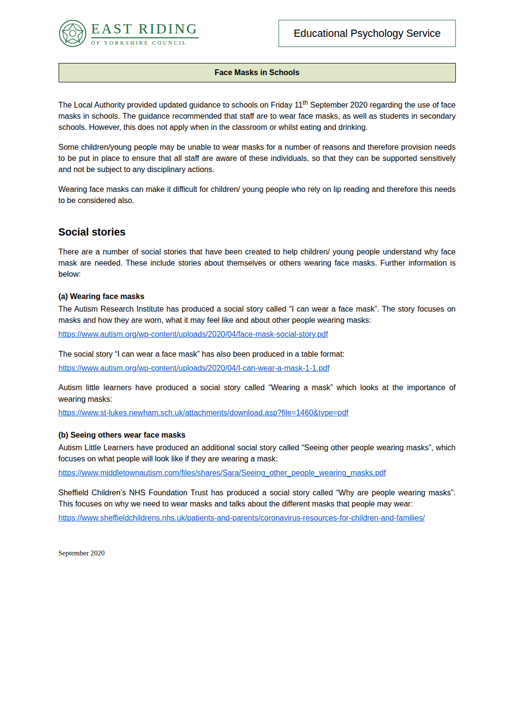EAST RIDING
OF YORKSHIRE COUNCIL
Educational Psychology Service
Face Masks in Schools
The Local Authority provided updated guidance to schools on Friday 11th September 2020 regarding the use of face masks in schools. The guidance recommended that staff are to wear face masks, as well as students in secondary schools. However, this does not apply when in the classroom or whilst eating and drinking.
Some children/young people may be unable to wear masks for a number of reasons and therefore provision needs to be put in place to ensure that all staff are aware of these individuals, so that they can be supported sensitively and not be subject to any disciplinary actions.
Wearing face masks can make it difficult for children/ young people who rely on lip reading and therefore this needs to be considered also.
Social stories
There are a number of social stories that have been created to help children/ young people understand why face mask are needed. These include stories about themselves or others wearing face masks. Further information is below:
(a) Wearing face masks
The Autism Research Institute has produced a social story called “I can wear a face mask”. The story focuses on masks and how they are worn, what it may feel like and about other people wearing masks:
https://www.autism.org/wp-content/uploads/2020/04/face-mask-social-story.pdf
The social story “I can wear a face mask” has also been produced in a table format:
https://www.autism.org/wp-content/uploads/2020/04/I-can-wear-a-mask-1-1.pdf
Autism little learners have produced a social story called “Wearing a mask” which looks at the importance of wearing masks:
https://www.st-lukes.newham.sch.uk/attachments/download.asp?file=1460&type=pdf
(b) Seeing others wear face masks
Autism Little Learners have produced an additional social story called “Seeing other people wearing masks”, which focuses on what people will look like if they are wearing a mask:
https://www.middletownautism.com/files/shares/Sara/Seeing_other_people_wearing_masks.pdf
Sheffield Children’s NHS Foundation Trust has produced a social story called “Why are people wearing masks”. This focuses on why we need to wear masks and talks about the different masks that people may wear:
https://www.sheffieldchildrens.nhs.uk/patients-and-parents/coronavirus-resources-for-children-and-families/
September 2020